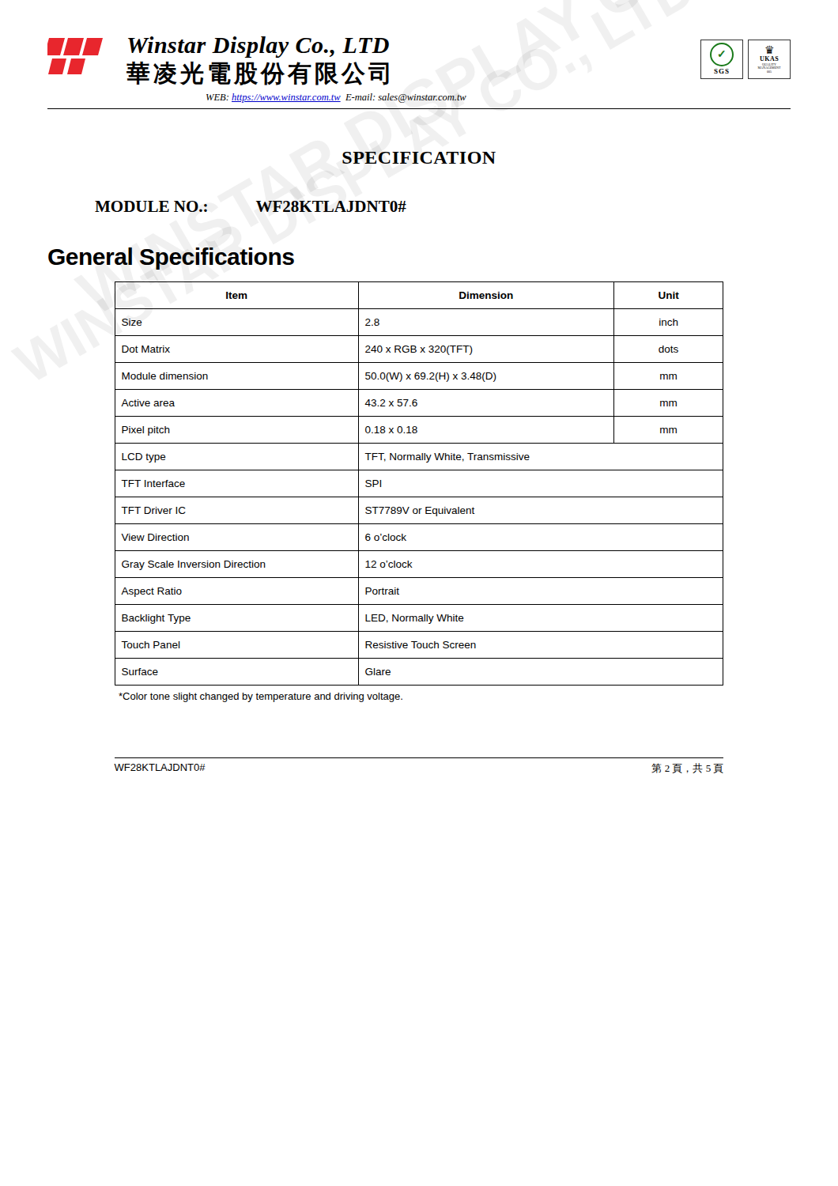WINSTAR DISPLAY CO., LTD
WINSTAR DISPLAY CO., LTD
Winstar Display Co., LTD
華凌光電股份有限公司
WEB: https://www.winstar.com.tw E-mail: sales@winstar.com.tw
✓
SGS
♛
UKAS
QUALITY
MANAGEMENT
005
SPECIFICATION
MODULE NO.: WF28KTLAJDNT0#
General Specifications
| Item | Dimension | Unit |
| --- | --- | --- |
| Size | 2.8 | inch |
| Dot Matrix | 240 x RGB x 320(TFT) | dots |
| Module dimension | 50.0(W) x 69.2(H) x 3.48(D) | mm |
| Active area | 43.2 x 57.6 | mm |
| Pixel pitch | 0.18 x 0.18 | mm |
| LCD type | TFT, Normally White, Transmissive |
| TFT Interface | SPI |
| TFT Driver IC | ST7789V or Equivalent |
| View Direction | 6 o’clock |
| Gray Scale Inversion Direction | 12 o’clock |
| Aspect Ratio | Portrait |
| Backlight Type | LED, Normally White |
| Touch Panel | Resistive Touch Screen |
| Surface | Glare |
*Color tone slight changed by temperature and driving voltage.
WF28KTLAJDNT0# 第 2 頁，共 5 頁